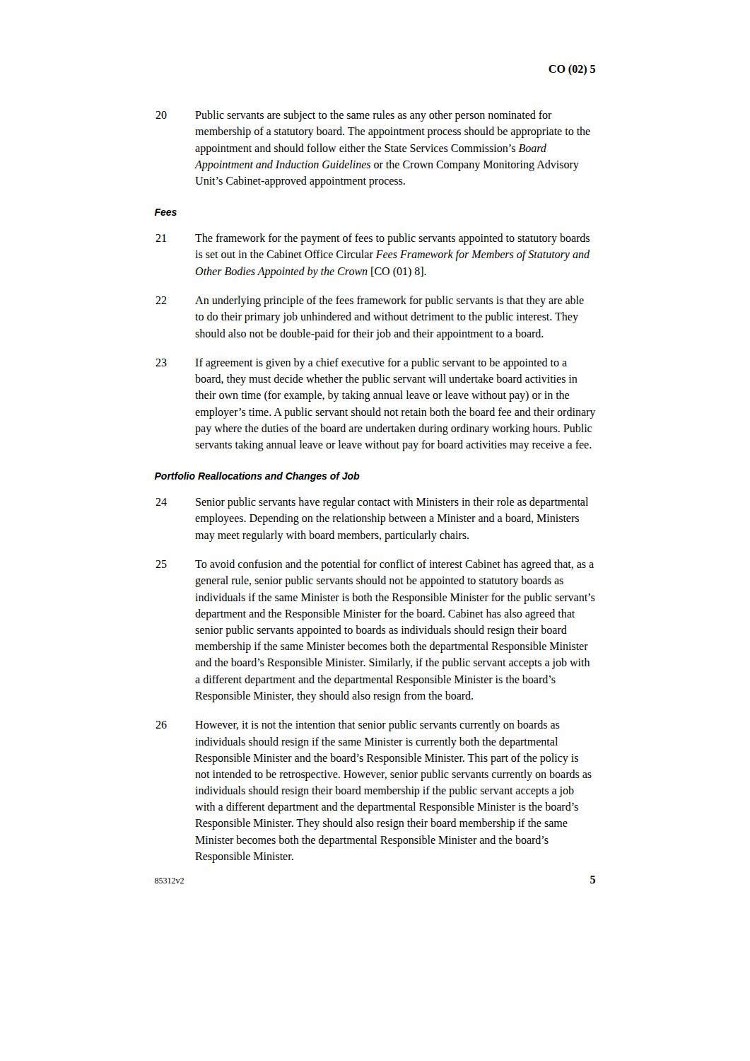CO (02) 5
20
Public servants are subject to the same rules as any other person nominated for membership of a statutory board. The appointment process should be appropriate to the appointment and should follow either the State Services Commission’s Board Appointment and Induction Guidelines or the Crown Company Monitoring Advisory Unit’s Cabinet-approved appointment process.
Fees
21
The framework for the payment of fees to public servants appointed to statutory boards is set out in the Cabinet Office Circular Fees Framework for Members of Statutory and Other Bodies Appointed by the Crown [CO (01) 8].
22
An underlying principle of the fees framework for public servants is that they are able to do their primary job unhindered and without detriment to the public interest. They should also not be double-paid for their job and their appointment to a board.
23
If agreement is given by a chief executive for a public servant to be appointed to a board, they must decide whether the public servant will undertake board activities in their own time (for example, by taking annual leave or leave without pay) or in the employer’s time. A public servant should not retain both the board fee and their ordinary pay where the duties of the board are undertaken during ordinary working hours. Public servants taking annual leave or leave without pay for board activities may receive a fee.
Portfolio Reallocations and Changes of Job
24
Senior public servants have regular contact with Ministers in their role as departmental employees. Depending on the relationship between a Minister and a board, Ministers may meet regularly with board members, particularly chairs.
25
To avoid confusion and the potential for conflict of interest Cabinet has agreed that, as a general rule, senior public servants should not be appointed to statutory boards as individuals if the same Minister is both the Responsible Minister for the public servant’s department and the Responsible Minister for the board. Cabinet has also agreed that senior public servants appointed to boards as individuals should resign their board membership if the same Minister becomes both the departmental Responsible Minister and the board’s Responsible Minister. Similarly, if the public servant accepts a job with a different department and the departmental Responsible Minister is the board’s Responsible Minister, they should also resign from the board.
26
However, it is not the intention that senior public servants currently on boards as individuals should resign if the same Minister is currently both the departmental Responsible Minister and the board’s Responsible Minister. This part of the policy is not intended to be retrospective. However, senior public servants currently on boards as individuals should resign their board membership if the public servant accepts a job with a different department and the departmental Responsible Minister is the board’s Responsible Minister. They should also resign their board membership if the same Minister becomes both the departmental Responsible Minister and the board’s Responsible Minister.
85312v2 5